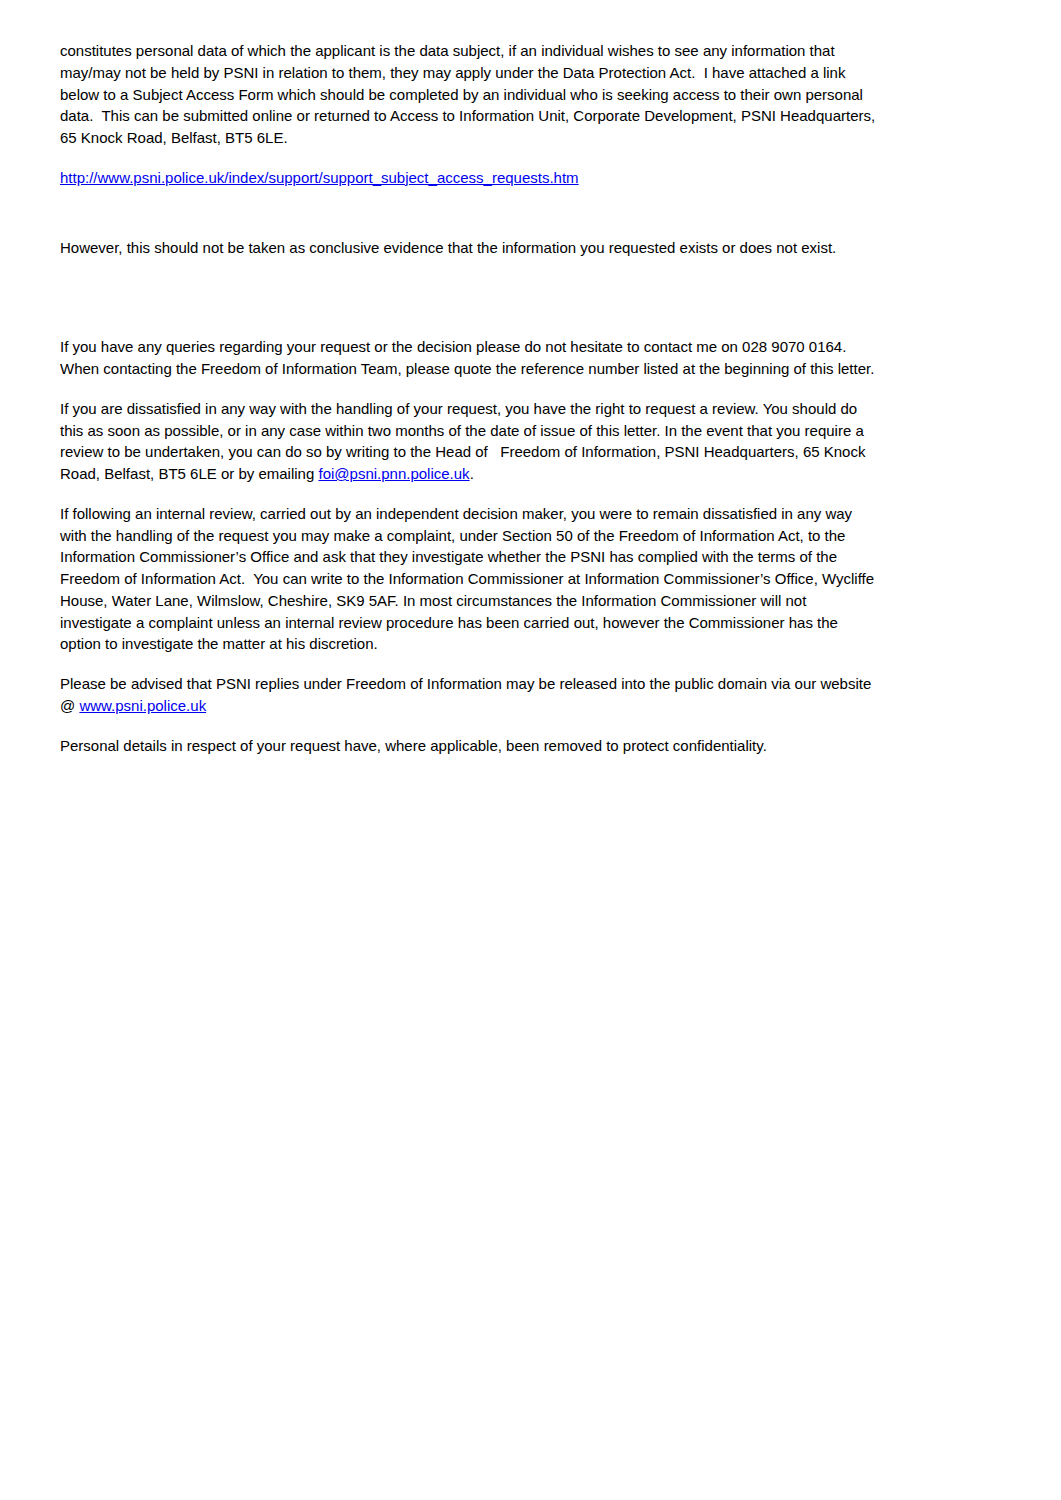constitutes personal data of which the applicant is the data subject, if an individual wishes to see any information that may/may not be held by PSNI in relation to them, they may apply under the Data Protection Act. I have attached a link below to a Subject Access Form which should be completed by an individual who is seeking access to their own personal data. This can be submitted online or returned to Access to Information Unit, Corporate Development, PSNI Headquarters, 65 Knock Road, Belfast, BT5 6LE.
http://www.psni.police.uk/index/support/support_subject_access_requests.htm
However, this should not be taken as conclusive evidence that the information you requested exists or does not exist.
If you have any queries regarding your request or the decision please do not hesitate to contact me on 028 9070 0164. When contacting the Freedom of Information Team, please quote the reference number listed at the beginning of this letter.
If you are dissatisfied in any way with the handling of your request, you have the right to request a review. You should do this as soon as possible, or in any case within two months of the date of issue of this letter. In the event that you require a review to be undertaken, you can do so by writing to the Head of Freedom of Information, PSNI Headquarters, 65 Knock Road, Belfast, BT5 6LE or by emailing foi@psni.pnn.police.uk.
If following an internal review, carried out by an independent decision maker, you were to remain dissatisfied in any way with the handling of the request you may make a complaint, under Section 50 of the Freedom of Information Act, to the Information Commissioner’s Office and ask that they investigate whether the PSNI has complied with the terms of the Freedom of Information Act. You can write to the Information Commissioner at Information Commissioner’s Office, Wycliffe House, Water Lane, Wilmslow, Cheshire, SK9 5AF. In most circumstances the Information Commissioner will not investigate a complaint unless an internal review procedure has been carried out, however the Commissioner has the option to investigate the matter at his discretion.
Please be advised that PSNI replies under Freedom of Information may be released into the public domain via our website @ www.psni.police.uk
Personal details in respect of your request have, where applicable, been removed to protect confidentiality.